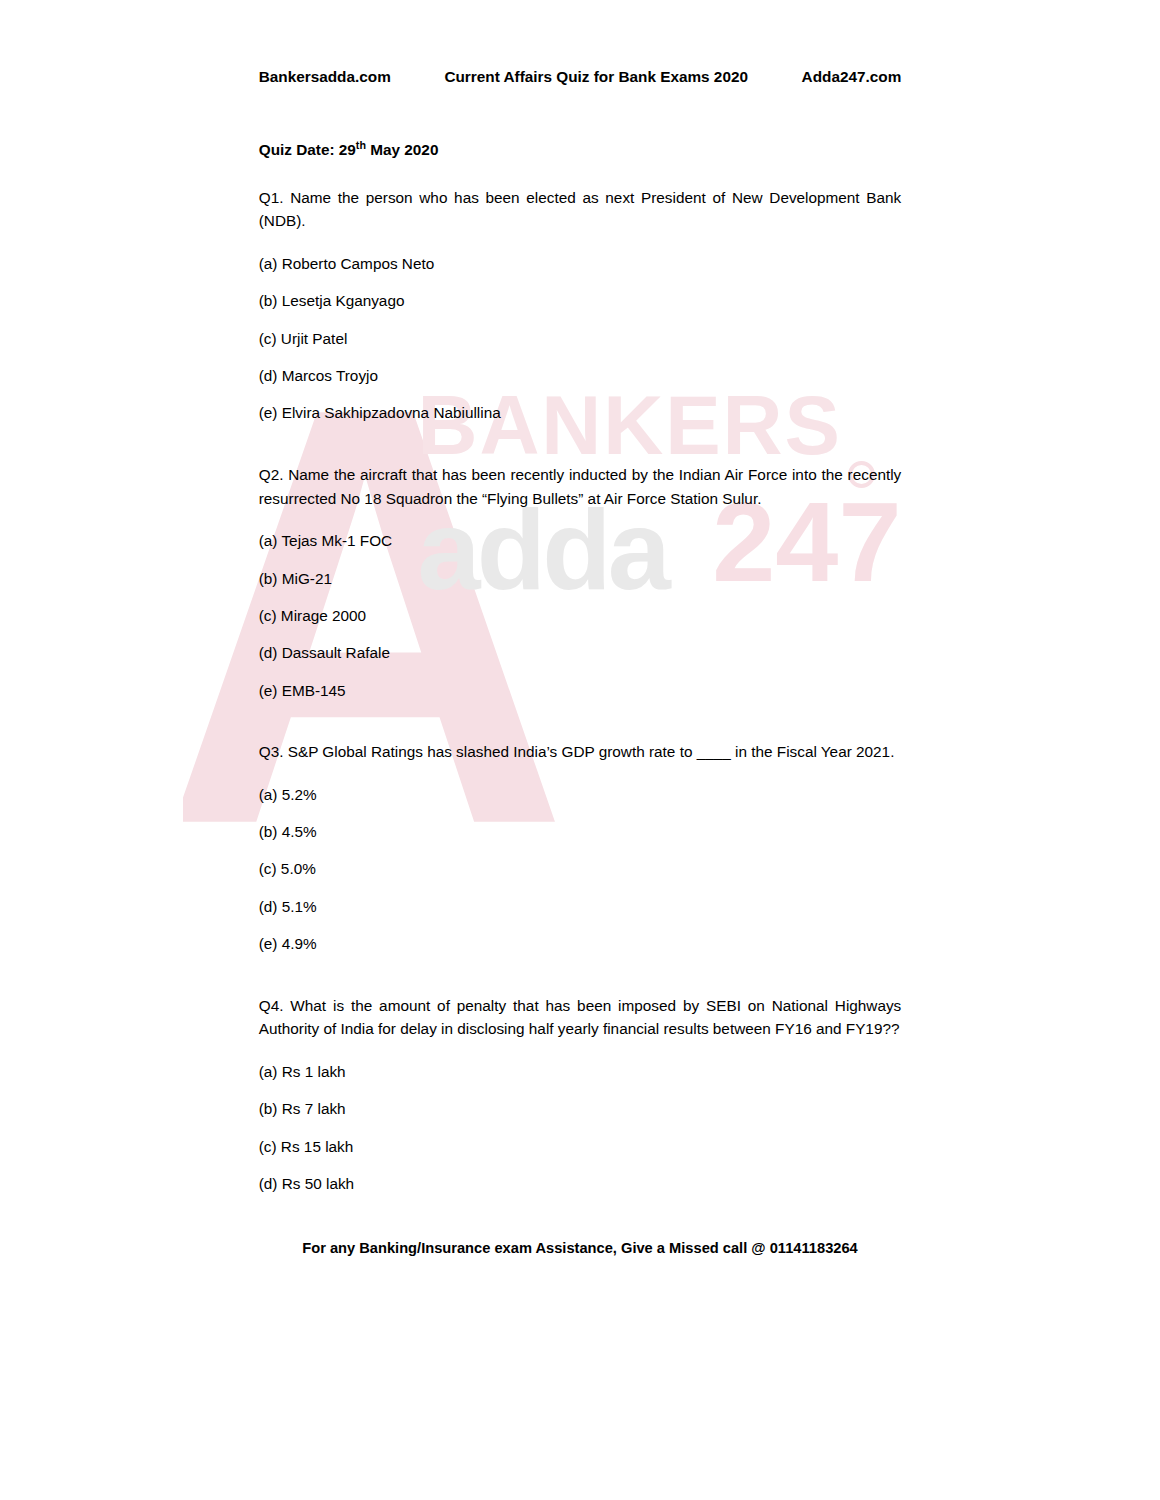A
BANKERS
adda
247
Bankersadda.com
Current Affairs Quiz for Bank Exams 2020
Adda247.com
Quiz Date: 29th May 2020
Q1. Name the person who has been elected as next President of New Development Bank (NDB).
(a) Roberto Campos Neto
(b) Lesetja Kganyago
(c) Urjit Patel
(d) Marcos Troyjo
(e) Elvira Sakhipzadovna Nabiullina
Q2. Name the aircraft that has been recently inducted by the Indian Air Force into the recently resurrected No 18 Squadron the “Flying Bullets” at Air Force Station Sulur.
(a) Tejas Mk-1 FOC
(b) MiG-21
(c) Mirage 2000
(d) Dassault Rafale
(e) EMB-145
Q3. S&P Global Ratings has slashed India’s GDP growth rate to ____ in the Fiscal Year 2021.
(a) 5.2%
(b) 4.5%
(c) 5.0%
(d) 5.1%
(e) 4.9%
Q4. What is the amount of penalty that has been imposed by SEBI on National Highways Authority of India for delay in disclosing half yearly financial results between FY16 and FY19??
(a) Rs 1 lakh
(b) Rs 7 lakh
(c) Rs 15 lakh
(d) Rs 50 lakh
For any Banking/Insurance exam Assistance, Give a Missed call @ 01141183264